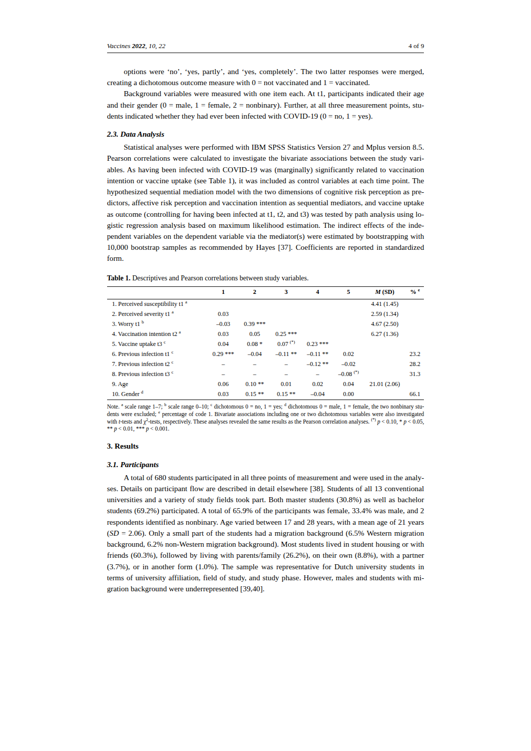Vaccines 2022, 10, 22 4 of 9
options were ‘no’, ‘yes, partly’, and ‘yes, completely’. The two latter responses were merged, creating a dichotomous outcome measure with 0 = not vaccinated and 1 = vaccinated.
Background variables were measured with one item each. At t1, participants indicated their age and their gender (0 = male, 1 = female, 2 = nonbinary). Further, at all three measurement points, students indicated whether they had ever been infected with COVID-19 (0 = no, 1 = yes).
2.3. Data Analysis
Statistical analyses were performed with IBM SPSS Statistics Version 27 and Mplus version 8.5. Pearson correlations were calculated to investigate the bivariate associations between the study variables. As having been infected with COVID-19 was (marginally) significantly related to vaccination intention or vaccine uptake (see Table 1), it was included as control variables at each time point. The hypothesized sequential mediation model with the two dimensions of cognitive risk perception as predictors, affective risk perception and vaccination intention as sequential mediators, and vaccine uptake as outcome (controlling for having been infected at t1, t2, and t3) was tested by path analysis using logistic regression analysis based on maximum likelihood estimation. The indirect effects of the independent variables on the dependent variable via the mediator(s) were estimated by bootstrapping with 10,000 bootstrap samples as recommended by Hayes [37]. Coefficients are reported in standardized form.
Table 1. Descriptives and Pearson correlations between study variables.
| | 1 | 2 | 3 | 4 | 5 | M (SD) | % e |
| --- | --- | --- | --- | --- | --- | --- | --- |
| 1. Perceived susceptibility t1 a | | | | | | 4.41 (1.45) | |
| 2. Perceived severity t1 a | 0.03 | | | | | 2.59 (1.34) | |
| 3. Worry t1 b | –0.03 | 0.39 *** | | | | 4.67 (2.50) | |
| 4. Vaccination intention t2 a | 0.03 | 0.05 | 0.25 *** | | | 6.27 (1.36) | |
| 5. Vaccine uptake t3 c | 0.04 | 0.08 * | 0.07 (*) | 0.23 *** | | | |
| 6. Previous infection t1 c | 0.29 *** | –0.04 | –0.11 ** | –0.11 ** | 0.02 | | 23.2 |
| 7. Previous infection t2 c | – | – | – | –0.12 ** | –0.02 | | 28.2 |
| 8. Previous infection t3 c | – | – | – | – | –0.08 (*) | | 31.3 |
| 9. Age | 0.06 | 0.10 ** | 0.01 | 0.02 | 0.04 | 21.01 (2.06) | |
| 10. Gender d | 0.03 | 0.15 ** | 0.15 ** | –0.04 | 0.00 | | 66.1 |
Note. a scale range 1–7; b scale range 0–10; c dichotomous 0 = no, 1 = yes; d dichotomous 0 = male, 1 = female, the two nonbinary students were excluded; e percentage of code 1. Bivariate associations including one or two dichotomous variables were also investigated with t-tests and χ2-tests, respectively. These analyses revealed the same results as the Pearson correlation analyses. (*) p < 0.10, * p < 0.05, ** p < 0.01, *** p < 0.001.
3. Results
3.1. Participants
A total of 680 students participated in all three points of measurement and were used in the analyses. Details on participant flow are described in detail elsewhere [38]. Students of all 13 conventional universities and a variety of study fields took part. Both master students (30.8%) as well as bachelor students (69.2%) participated. A total of 65.9% of the participants was female, 33.4% was male, and 2 respondents identified as nonbinary. Age varied between 17 and 28 years, with a mean age of 21 years (SD = 2.06). Only a small part of the students had a migration background (6.5% Western migration background, 6.2% non-Western migration background). Most students lived in student housing or with friends (60.3%), followed by living with parents/family (26.2%), on their own (8.8%), with a partner (3.7%), or in another form (1.0%). The sample was representative for Dutch university students in terms of university affiliation, field of study, and study phase. However, males and students with migration background were underrepresented [39,40].